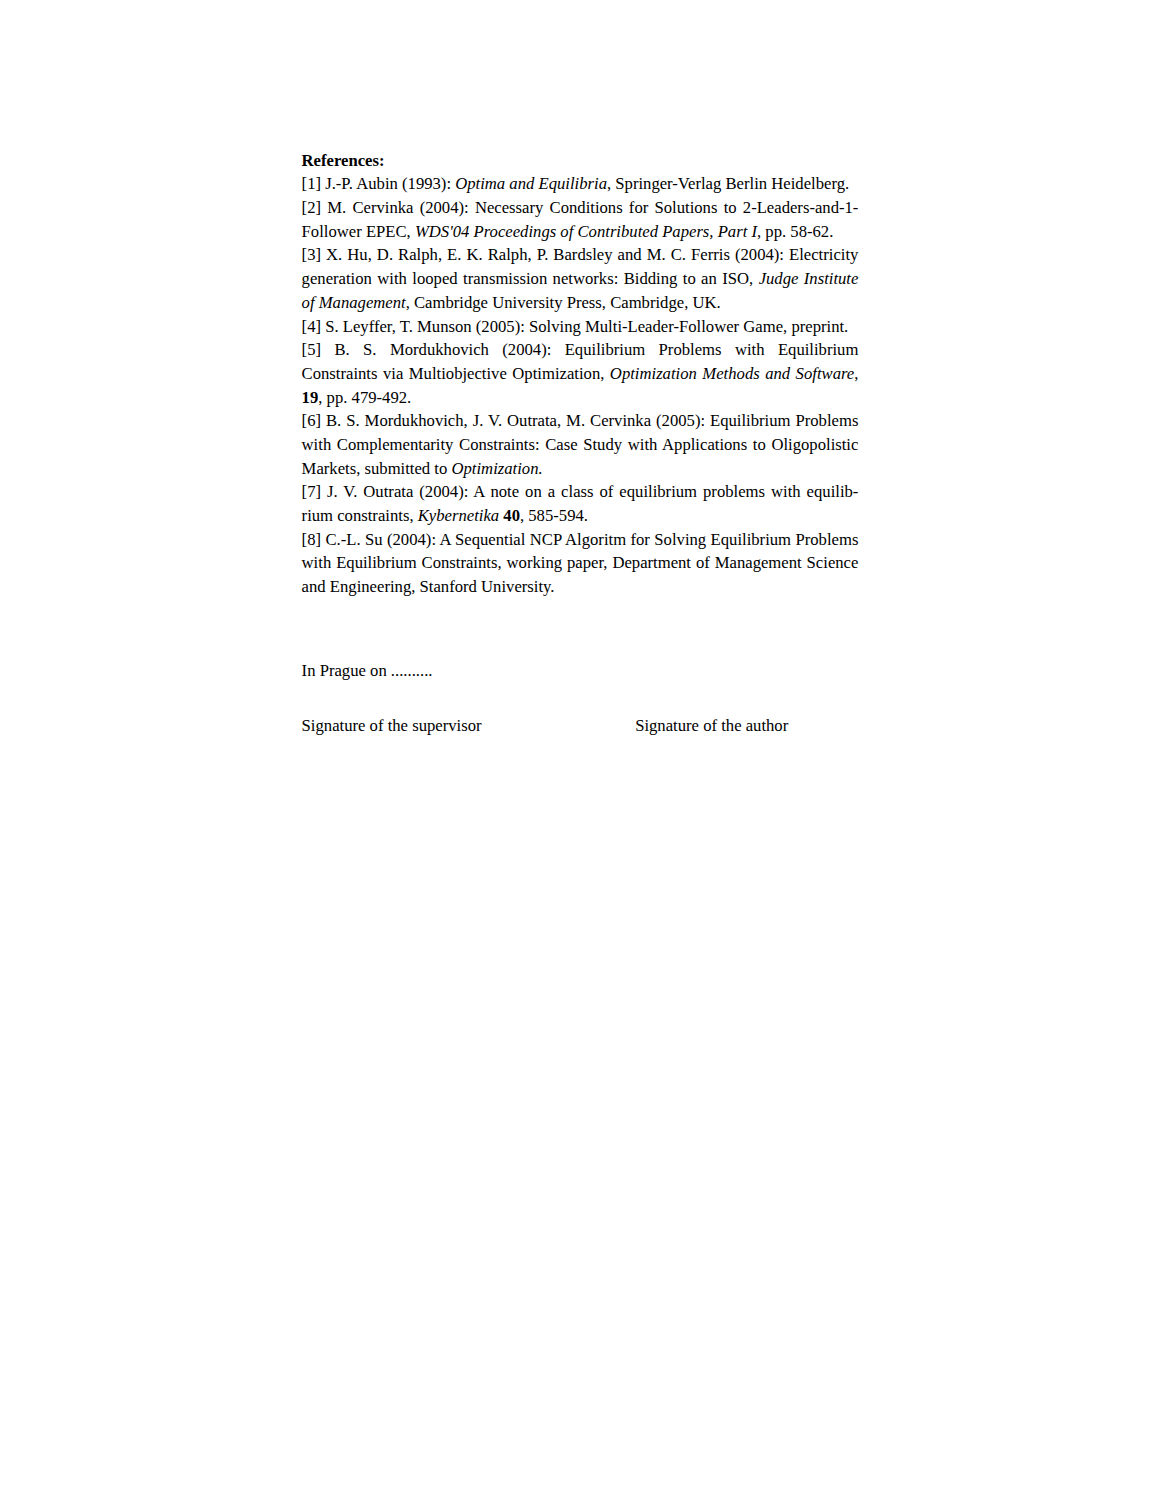References:
[1] J.-P. Aubin (1993): Optima and Equilibria, Springer-Verlag Berlin Heidelberg.
[2] M. Cervinka (2004): Necessary Conditions for Solutions to 2-Leaders-and-1-Follower EPEC, WDS'04 Proceedings of Contributed Papers, Part I, pp. 58-62.
[3] X. Hu, D. Ralph, E. K. Ralph, P. Bardsley and M. C. Ferris (2004): Electricity generation with looped transmission networks: Bidding to an ISO, Judge Institute of Management, Cambridge University Press, Cambridge, UK.
[4] S. Leyffer, T. Munson (2005): Solving Multi-Leader-Follower Game, preprint.
[5] B. S. Mordukhovich (2004): Equilibrium Problems with Equilibrium Constraints via Multiobjective Optimization, Optimization Methods and Software, 19, pp. 479-492.
[6] B. S. Mordukhovich, J. V. Outrata, M. Cervinka (2005): Equilibrium Problems with Complementarity Constraints: Case Study with Applications to Oligopolistic Markets, submitted to Optimization.
[7] J. V. Outrata (2004): A note on a class of equilibrium problems with equilibrium constraints, Kybernetika 40, 585-594.
[8] C.-L. Su (2004): A Sequential NCP Algoritm for Solving Equilibrium Problems with Equilibrium Constraints, working paper, Department of Management Science and Engineering, Stanford University.
In Prague on ..........
Signature of the supervisor Signature of the author